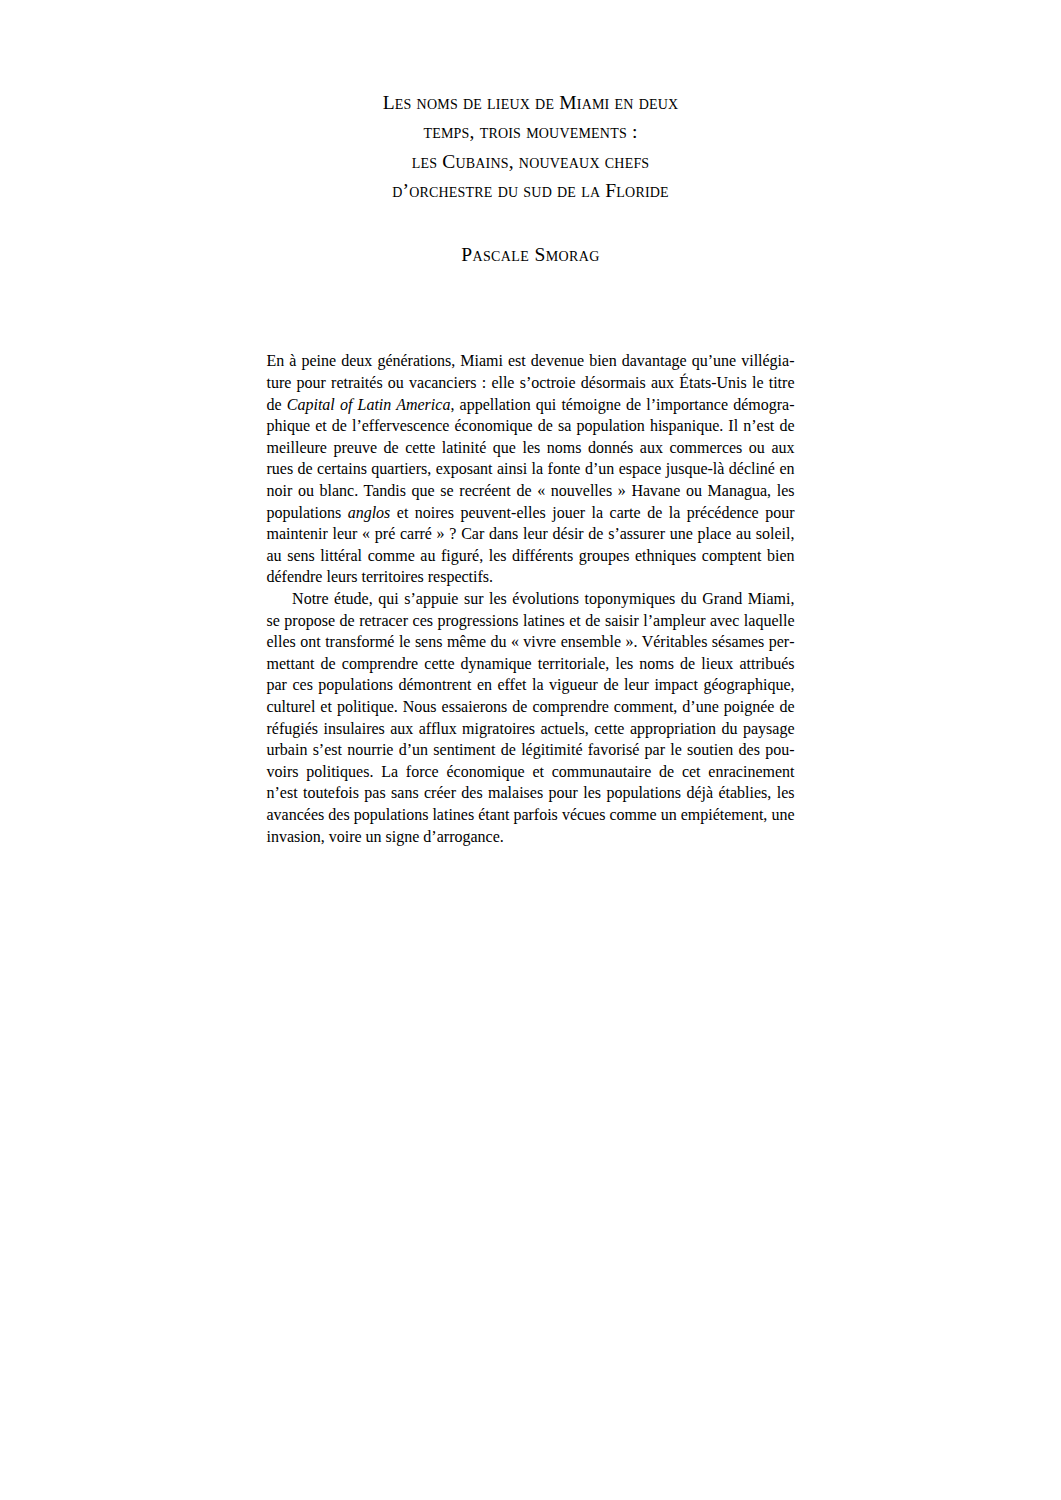Les noms de lieux de Miami en deux
temps, trois mouvements :
les Cubains, nouveaux chefs
d’orchestre du sud de la Floride
Pascale Smorag
En à peine deux générations, Miami est devenue bien davantage qu’une villégiature pour retraités ou vacanciers : elle s’octroie désormais aux États-Unis le titre de Capital of Latin America, appellation qui témoigne de l’importance démographique et de l’effervescence économique de sa population hispanique. Il n’est de meilleure preuve de cette latinité que les noms donnés aux commerces ou aux rues de certains quartiers, exposant ainsi la fonte d’un espace jusque-là décliné en noir ou blanc. Tandis que se recréent de « nouvelles » Havane ou Managua, les populations anglos et noires peuvent-elles jouer la carte de la précédence pour maintenir leur « pré carré » ? Car dans leur désir de s’assurer une place au soleil, au sens littéral comme au figuré, les différents groupes ethniques comptent bien défendre leurs territoires respectifs.
Notre étude, qui s’appuie sur les évolutions toponymiques du Grand Miami, se propose de retracer ces progressions latines et de saisir l’ampleur avec laquelle elles ont transformé le sens même du « vivre ensemble ». Véritables sésames permettant de comprendre cette dynamique territoriale, les noms de lieux attribués par ces populations démontrent en effet la vigueur de leur impact géographique, culturel et politique. Nous essaierons de comprendre comment, d’une poignée de réfugiés insulaires aux afflux migratoires actuels, cette appropriation du paysage urbain s’est nourrie d’un sentiment de légitimité favorisé par le soutien des pouvoirs politiques. La force économique et communautaire de cet enracinement n’est toutefois pas sans créer des malaises pour les populations déjà établies, les avancées des populations latines étant parfois vécues comme un empiétement, une invasion, voire un signe d’arrogance.